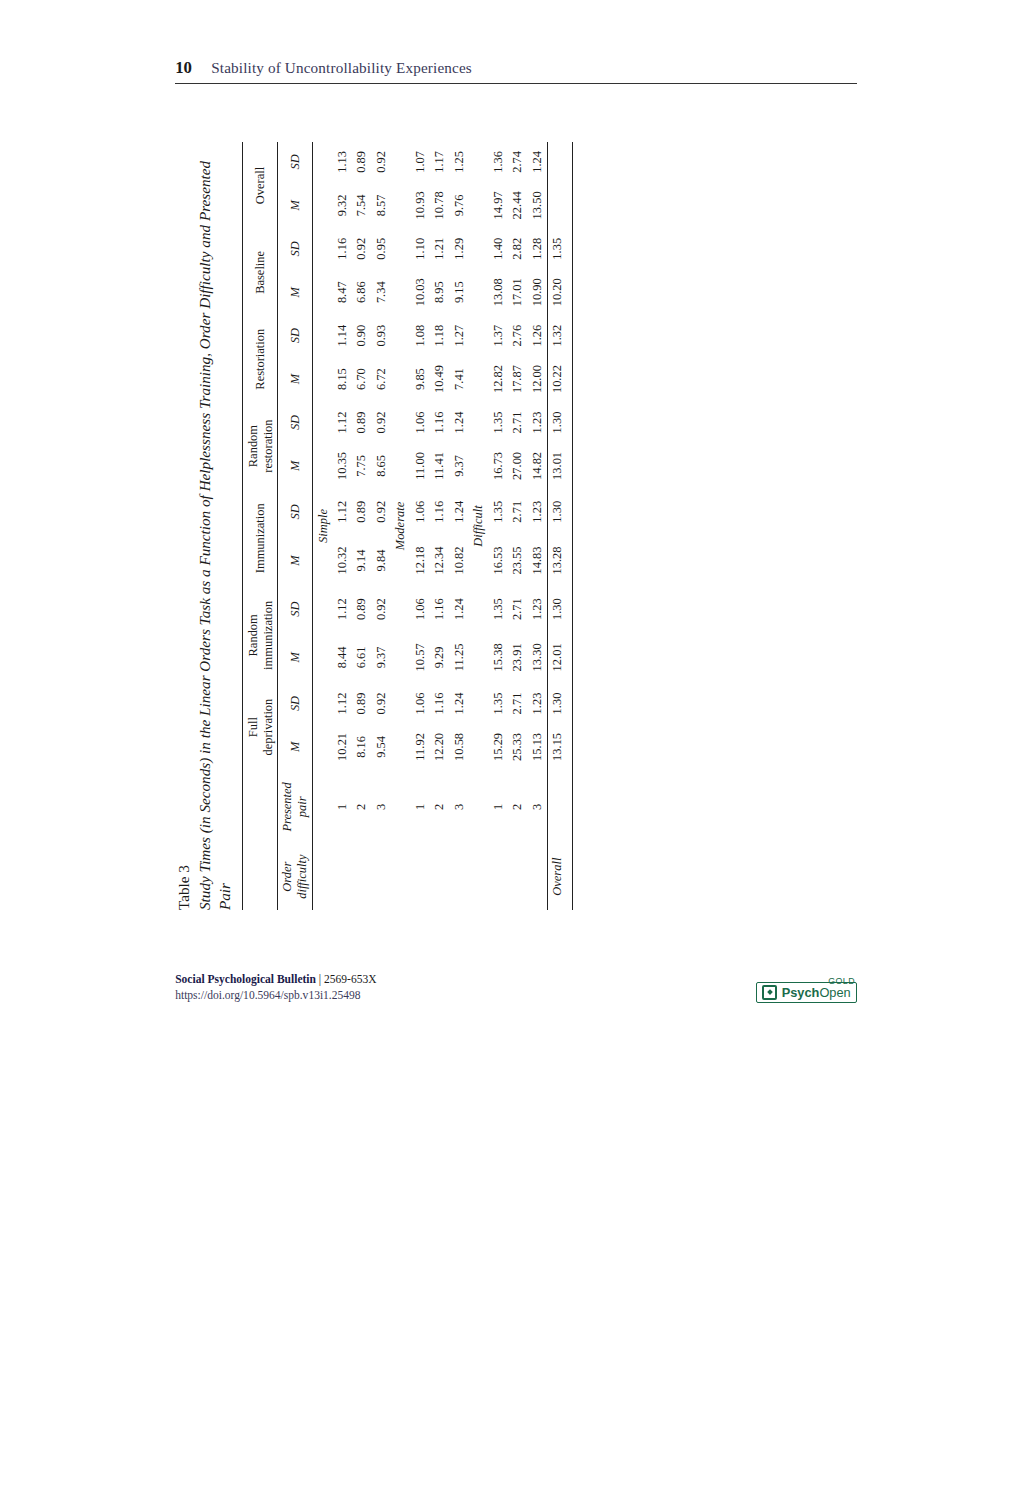10 Stability of Uncontrollability Experiences
Table 3
Study Times (in Seconds) in the Linear Orders Task as a Function of Helplessness Training, Order Difficulty and Presented Pair
| | | Full deprivation | Random immunization | Immunization | Random restoration | Restoriation | Baseline | Overall |
| --- | --- | --- | --- | --- | --- | --- | --- | --- |
| Order difficulty | Presented pair | M | SD | M | SD | M | SD | M | SD | M | SD | M | SD | M | SD |
| Simple |
| | 1 | 10.21 | 1.12 | 8.44 | 1.12 | 10.32 | 1.12 | 10.35 | 1.12 | 8.15 | 1.14 | 8.47 | 1.16 | 9.32 | 1.13 |
| | 2 | 8.16 | 0.89 | 6.61 | 0.89 | 9.14 | 0.89 | 7.75 | 0.89 | 6.70 | 0.90 | 6.86 | 0.92 | 7.54 | 0.89 |
| | 3 | 9.54 | 0.92 | 9.37 | 0.92 | 9.84 | 0.92 | 8.65 | 0.92 | 6.72 | 0.93 | 7.34 | 0.95 | 8.57 | 0.92 |
| Moderate |
| | 1 | 11.92 | 1.06 | 10.57 | 1.06 | 12.18 | 1.06 | 11.00 | 1.06 | 9.85 | 1.08 | 10.03 | 1.10 | 10.93 | 1.07 |
| | 2 | 12.20 | 1.16 | 9.29 | 1.16 | 12.34 | 1.16 | 11.41 | 1.16 | 10.49 | 1.18 | 8.95 | 1.21 | 10.78 | 1.17 |
| | 3 | 10.58 | 1.24 | 11.25 | 1.24 | 10.82 | 1.24 | 9.37 | 1.24 | 7.41 | 1.27 | 9.15 | 1.29 | 9.76 | 1.25 |
| Difficult |
| | 1 | 15.29 | 1.35 | 15.38 | 1.35 | 16.53 | 1.35 | 16.73 | 1.35 | 12.82 | 1.37 | 13.08 | 1.40 | 14.97 | 1.36 |
| | 2 | 25.33 | 2.71 | 23.91 | 2.71 | 23.55 | 2.71 | 27.00 | 2.71 | 17.87 | 2.76 | 17.01 | 2.82 | 22.44 | 2.74 |
| | 3 | 15.13 | 1.23 | 13.30 | 1.23 | 14.83 | 1.23 | 14.82 | 1.23 | 12.00 | 1.26 | 10.90 | 1.28 | 13.50 | 1.24 |
| Overall | | 13.15 | 1.30 | 12.01 | 1.30 | 13.28 | 1.30 | 13.01 | 1.30 | 10.22 | 1.32 | 10.20 | 1.35 | | |
Social Psychological Bulletin | 2569-653X
https://doi.org/10.5964/spb.v13i1.25498
GOLD Psych Open